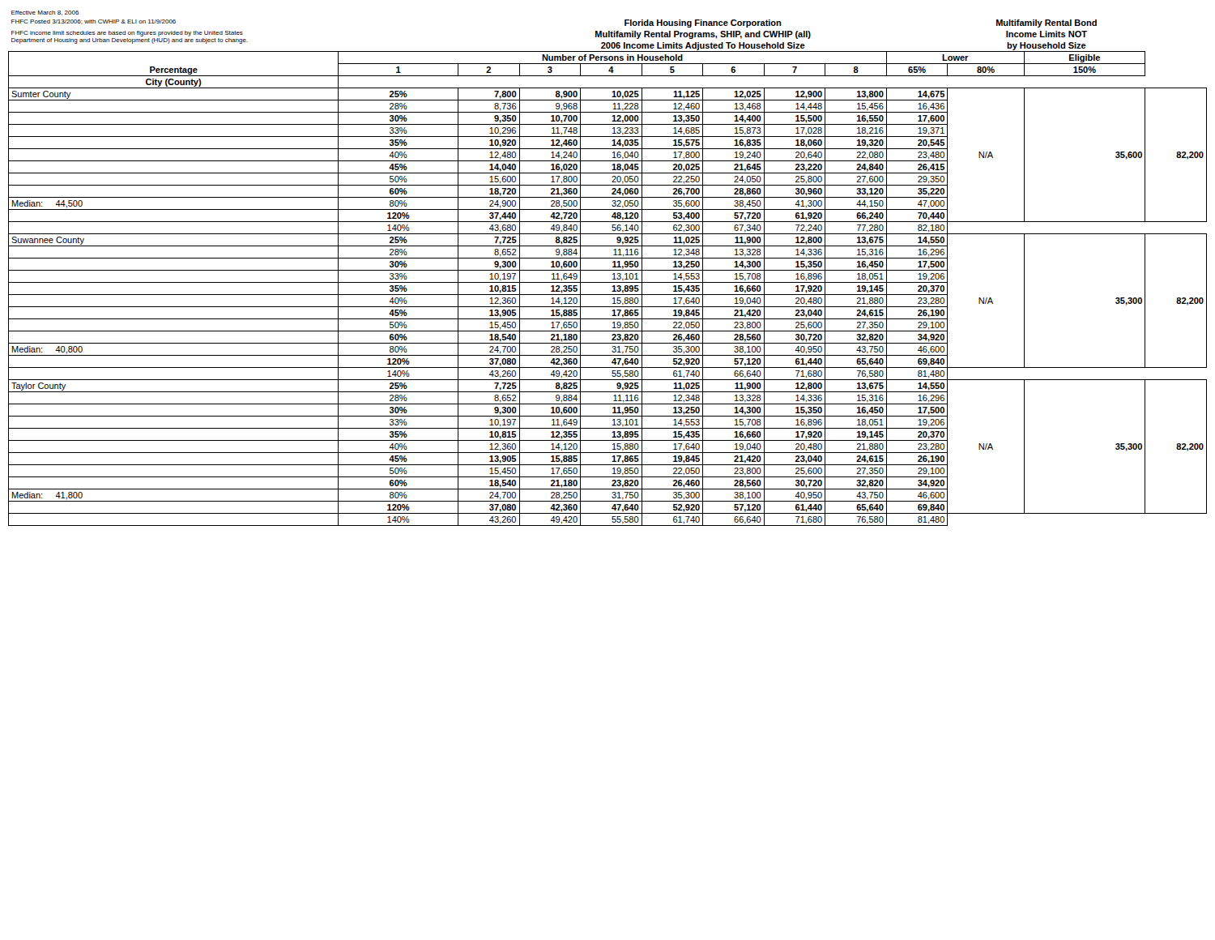| Effective March 8, 2006 |
| FHFC Posted 3/13/2006; with CWHIP & ELI on 11/9/2006 | Florida Housing Finance Corporation | Multifamily Rental Bond |
| FHFC income limit schedules are based on figures provided by the United States Department of Housing and Urban Development (HUD) and are subject to change. | Multifamily Rental Programs, SHIP, and CWHIP (all) | Income Limits NOT |
| 2006 Income Limits Adjusted To Household Size | by Household Size |
| Percentage | Number of Persons in Household | Lower | Eligible |
| 1 | 2 | 3 | 4 | 5 | 6 | 7 | 8 | 65% | 80% | 150% |
| City (County) | |
| Sumter County | 25% | 7,800 | 8,900 | 10,025 | 11,125 | 12,025 | 12,900 | 13,800 | 14,675 | N/A | 35,600 | 82,200 |
| | 28% | 8,736 | 9,968 | 11,228 | 12,460 | 13,468 | 14,448 | 15,456 | 16,436 |
| | 30% | 9,350 | 10,700 | 12,000 | 13,350 | 14,400 | 15,500 | 16,550 | 17,600 |
| | 33% | 10,296 | 11,748 | 13,233 | 14,685 | 15,873 | 17,028 | 18,216 | 19,371 |
| | 35% | 10,920 | 12,460 | 14,035 | 15,575 | 16,835 | 18,060 | 19,320 | 20,545 |
| | 40% | 12,480 | 14,240 | 16,040 | 17,800 | 19,240 | 20,640 | 22,080 | 23,480 |
| | 45% | 14,040 | 16,020 | 18,045 | 20,025 | 21,645 | 23,220 | 24,840 | 26,415 |
| | 50% | 15,600 | 17,800 | 20,050 | 22,250 | 24,050 | 25,800 | 27,600 | 29,350 |
| | 60% | 18,720 | 21,360 | 24,060 | 26,700 | 28,860 | 30,960 | 33,120 | 35,220 |
| Median: 44,500 | 80% | 24,900 | 28,500 | 32,050 | 35,600 | 38,450 | 41,300 | 44,150 | 47,000 |
| | 120% | 37,440 | 42,720 | 48,120 | 53,400 | 57,720 | 61,920 | 66,240 | 70,440 |
| | 140% | 43,680 | 49,840 | 56,140 | 62,300 | 67,340 | 72,240 | 77,280 | 82,180 | | | |
| Suwannee County | 25% | 7,725 | 8,825 | 9,925 | 11,025 | 11,900 | 12,800 | 13,675 | 14,550 | N/A | 35,300 | 82,200 |
| | 28% | 8,652 | 9,884 | 11,116 | 12,348 | 13,328 | 14,336 | 15,316 | 16,296 |
| | 30% | 9,300 | 10,600 | 11,950 | 13,250 | 14,300 | 15,350 | 16,450 | 17,500 |
| | 33% | 10,197 | 11,649 | 13,101 | 14,553 | 15,708 | 16,896 | 18,051 | 19,206 |
| | 35% | 10,815 | 12,355 | 13,895 | 15,435 | 16,660 | 17,920 | 19,145 | 20,370 |
| | 40% | 12,360 | 14,120 | 15,880 | 17,640 | 19,040 | 20,480 | 21,880 | 23,280 |
| | 45% | 13,905 | 15,885 | 17,865 | 19,845 | 21,420 | 23,040 | 24,615 | 26,190 |
| | 50% | 15,450 | 17,650 | 19,850 | 22,050 | 23,800 | 25,600 | 27,350 | 29,100 |
| | 60% | 18,540 | 21,180 | 23,820 | 26,460 | 28,560 | 30,720 | 32,820 | 34,920 |
| Median: 40,800 | 80% | 24,700 | 28,250 | 31,750 | 35,300 | 38,100 | 40,950 | 43,750 | 46,600 |
| | 120% | 37,080 | 42,360 | 47,640 | 52,920 | 57,120 | 61,440 | 65,640 | 69,840 |
| | 140% | 43,260 | 49,420 | 55,580 | 61,740 | 66,640 | 71,680 | 76,580 | 81,480 | | | |
| Taylor County | 25% | 7,725 | 8,825 | 9,925 | 11,025 | 11,900 | 12,800 | 13,675 | 14,550 | N/A | 35,300 | 82,200 |
| | 28% | 8,652 | 9,884 | 11,116 | 12,348 | 13,328 | 14,336 | 15,316 | 16,296 |
| | 30% | 9,300 | 10,600 | 11,950 | 13,250 | 14,300 | 15,350 | 16,450 | 17,500 |
| | 33% | 10,197 | 11,649 | 13,101 | 14,553 | 15,708 | 16,896 | 18,051 | 19,206 |
| | 35% | 10,815 | 12,355 | 13,895 | 15,435 | 16,660 | 17,920 | 19,145 | 20,370 |
| | 40% | 12,360 | 14,120 | 15,880 | 17,640 | 19,040 | 20,480 | 21,880 | 23,280 |
| | 45% | 13,905 | 15,885 | 17,865 | 19,845 | 21,420 | 23,040 | 24,615 | 26,190 |
| | 50% | 15,450 | 17,650 | 19,850 | 22,050 | 23,800 | 25,600 | 27,350 | 29,100 |
| | 60% | 18,540 | 21,180 | 23,820 | 26,460 | 28,560 | 30,720 | 32,820 | 34,920 |
| Median: 41,800 | 80% | 24,700 | 28,250 | 31,750 | 35,300 | 38,100 | 40,950 | 43,750 | 46,600 |
| | 120% | 37,080 | 42,360 | 47,640 | 52,920 | 57,120 | 61,440 | 65,640 | 69,840 |
| | 140% | 43,260 | 49,420 | 55,580 | 61,740 | 66,640 | 71,680 | 76,580 | 81,480 | | | |